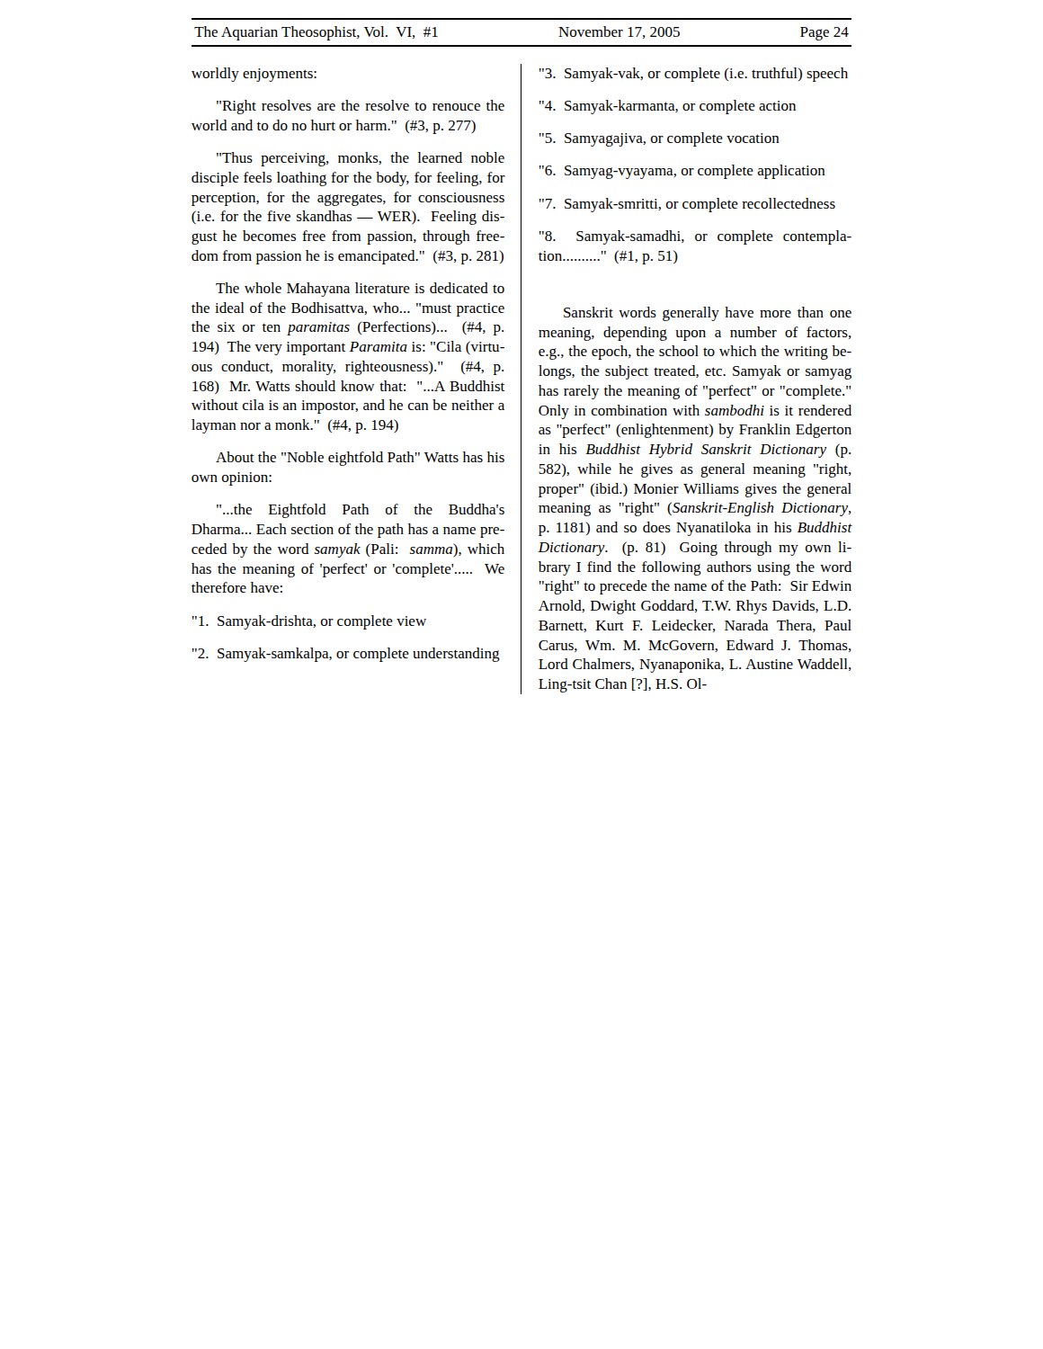The Aquarian Theosophist, Vol. VI, #1
November 17, 2005
Page 24
worldly enjoyments:
"Right resolves are the resolve to renouce the world and to do no hurt or harm." (#3, p. 277)
"Thus perceiving, monks, the learned noble disciple feels loathing for the body, for feeling, for perception, for the aggregates, for consciousness (i.e. for the five skandhas — WER). Feeling disgust he becomes free from passion, through freedom from passion he is emancipated." (#3, p. 281)
The whole Mahayana literature is dedicated to the ideal of the Bodhisattva, who... "must practice the six or ten paramitas (Perfections)... (#4, p. 194) The very important Paramita is: "Cila (virtuous conduct, morality, righteousness)." (#4, p. 168) Mr. Watts should know that: "...A Buddhist without cila is an impostor, and he can be neither a layman nor a monk." (#4, p. 194)
About the "Noble eightfold Path" Watts has his own opinion:
"...the Eightfold Path of the Buddha's Dharma... Each section of the path has a name preceded by the word samyak (Pali: samma), which has the meaning of 'perfect' or 'complete'..... We therefore have:
"1. Samyak-drishta, or complete view
"2. Samyak-samkalpa, or complete understanding
"3. Samyak-vak, or complete (i.e. truthful) speech
"4. Samyak-karmanta, or complete action
"5. Samyagajiva, or complete vocation
"6. Samyag-vyayama, or complete application
"7. Samyak-smritti, or complete recollectedness
"8. Samyak-samadhi, or complete contemplation.........." (#1, p. 51)
Sanskrit words generally have more than one meaning, depending upon a number of factors, e.g., the epoch, the school to which the writing belongs, the subject treated, etc. Samyak or samyag has rarely the meaning of "perfect" or "complete." Only in combination with sambodhi is it rendered as "perfect" (enlightenment) by Franklin Edgerton in his Buddhist Hybrid Sanskrit Dictionary (p. 582), while he gives as general meaning "right, proper" (ibid.) Monier Williams gives the general meaning as "right" (Sanskrit-English Dictionary, p. 1181) and so does Nyanatiloka in his Buddhist Dictionary. (p. 81) Going through my own library I find the following authors using the word "right" to precede the name of the Path: Sir Edwin Arnold, Dwight Goddard, T.W. Rhys Davids, L.D. Barnett, Kurt F. Leidecker, Narada Thera, Paul Carus, Wm. M. McGovern, Edward J. Thomas, Lord Chalmers, Nyanaponika, L. Austine Waddell, Ling-tsit Chan [?], H.S. Ol-